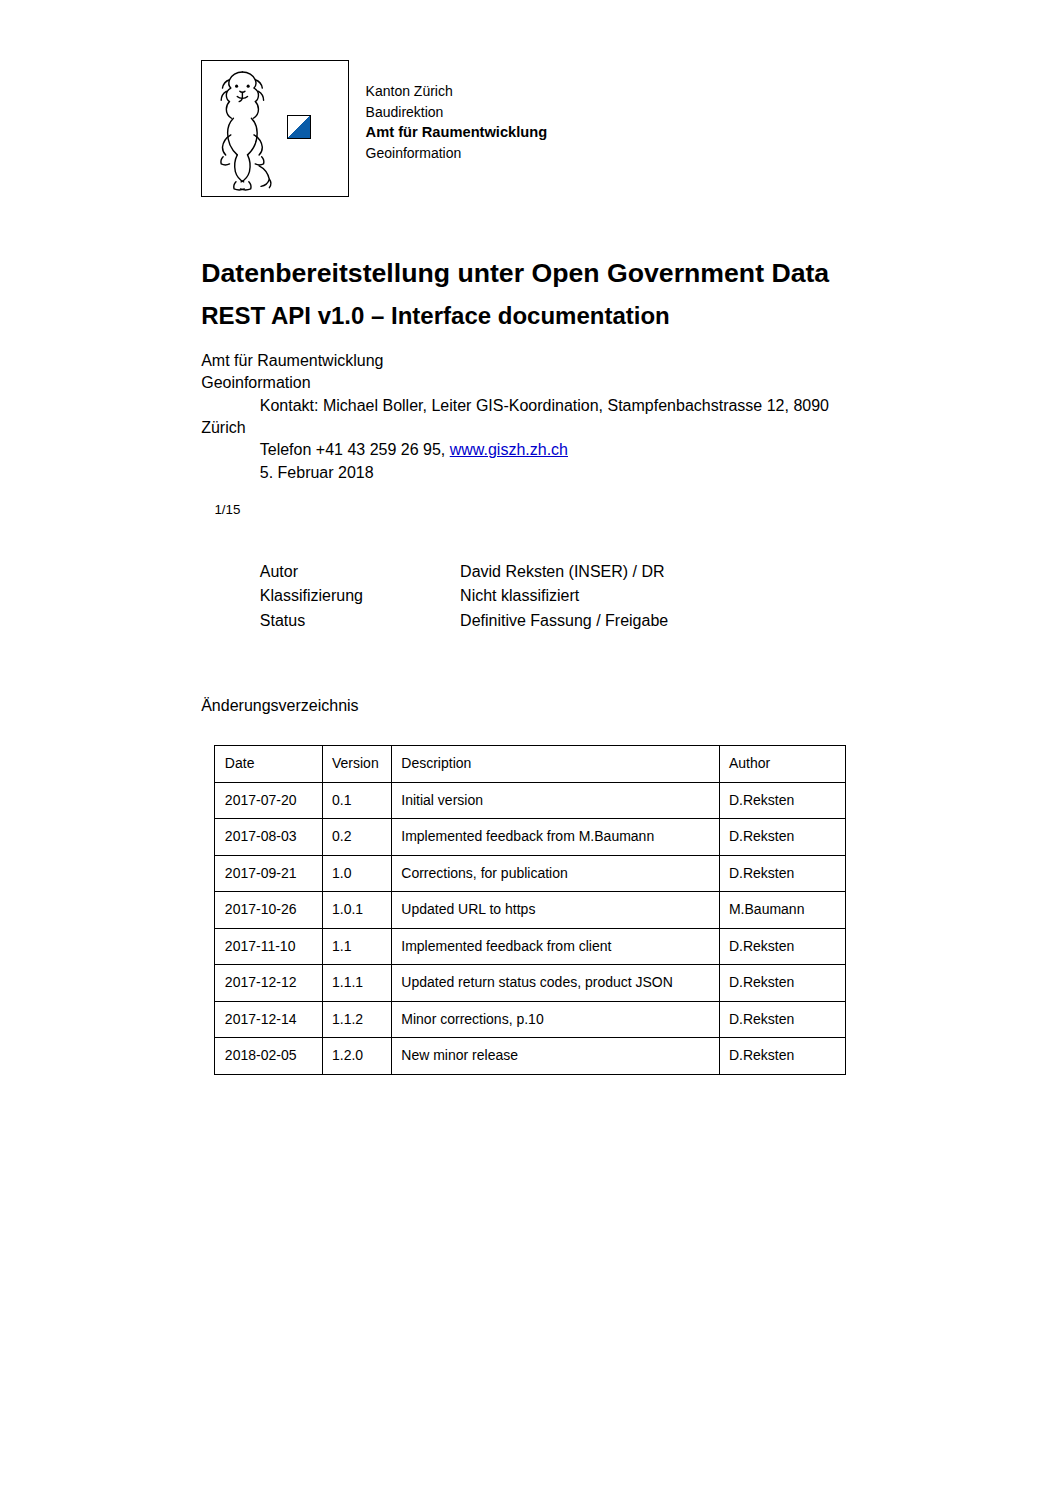Kanton Zürich
Baudirektion
Amt für Raumentwicklung
Geoinformation
Datenbereitstellung unter Open Government Data
REST API v1.0 – Interface documentation
Amt für Raumentwicklung
Geoinformation
Kontakt: Michael Boller, Leiter GIS-Koordination, Stampfenbachstrasse 12, 8090 Zürich
Telefon +41 43 259 26 95, www.giszh.zh.ch
5. Februar 2018
1/15
| Autor | David Reksten (INSER) / DR |
| Klassifizierung | Nicht klassifiziert |
| Status | Definitive Fassung / Freigabe |
Änderungsverzeichnis
| Date | Version | Description | Author |
| --- | --- | --- | --- |
| 2017-07-20 | 0.1 | Initial version | D.Reksten |
| 2017-08-03 | 0.2 | Implemented feedback from M.Baumann | D.Reksten |
| 2017-09-21 | 1.0 | Corrections, for publication | D.Reksten |
| 2017-10-26 | 1.0.1 | Updated URL to https | M.Baumann |
| 2017-11-10 | 1.1 | Implemented feedback from client | D.Reksten |
| 2017-12-12 | 1.1.1 | Updated return status codes, product JSON | D.Reksten |
| 2017-12-14 | 1.1.2 | Minor corrections, p.10 | D.Reksten |
| 2018-02-05 | 1.2.0 | New minor release | D.Reksten |